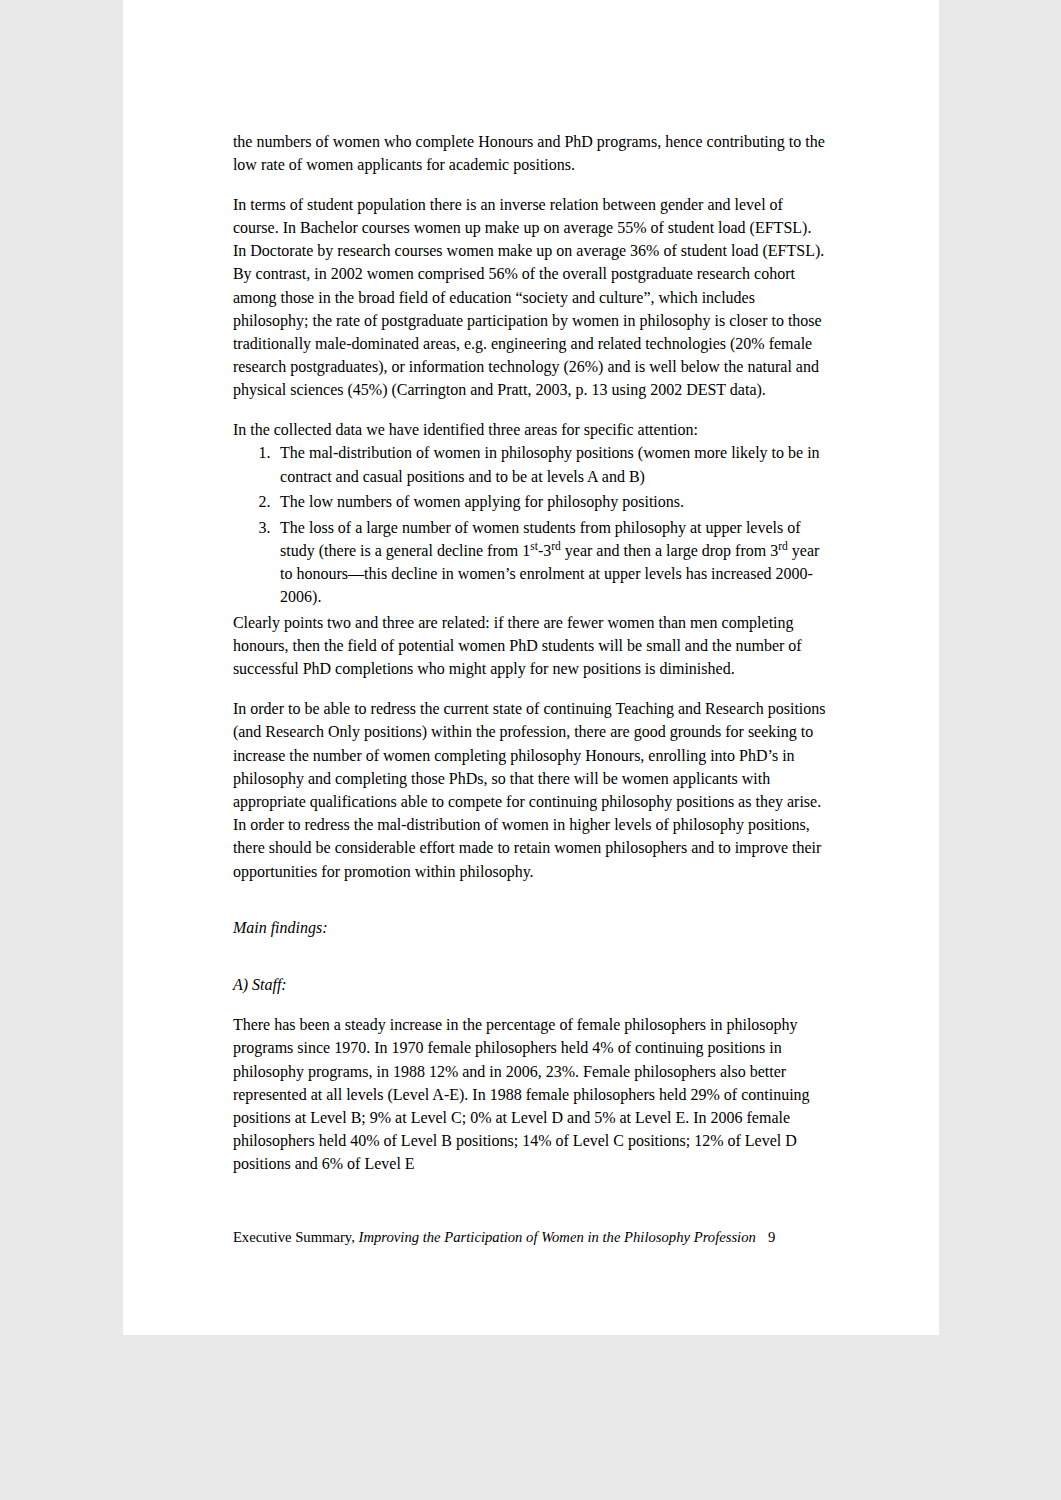the numbers of women who complete Honours and PhD programs, hence contributing to the low rate of women applicants for academic positions.
In terms of student population there is an inverse relation between gender and level of course. In Bachelor courses women up make up on average 55% of student load (EFTSL). In Doctorate by research courses women make up on average 36% of student load (EFTSL). By contrast, in 2002 women comprised 56% of the overall postgraduate research cohort among those in the broad field of education “society and culture”, which includes philosophy; the rate of postgraduate participation by women in philosophy is closer to those traditionally male-dominated areas, e.g. engineering and related technologies (20% female research postgraduates), or information technology (26%) and is well below the natural and physical sciences (45%) (Carrington and Pratt, 2003, p. 13 using 2002 DEST data).
In the collected data we have identified three areas for specific attention:
The mal-distribution of women in philosophy positions (women more likely to be in contract and casual positions and to be at levels A and B)
The low numbers of women applying for philosophy positions.
The loss of a large number of women students from philosophy at upper levels of study (there is a general decline from 1st-3rd year and then a large drop from 3rd year to honours—this decline in women’s enrolment at upper levels has increased 2000-2006).
Clearly points two and three are related: if there are fewer women than men completing honours, then the field of potential women PhD students will be small and the number of successful PhD completions who might apply for new positions is diminished.
In order to be able to redress the current state of continuing Teaching and Research positions (and Research Only positions) within the profession, there are good grounds for seeking to increase the number of women completing philosophy Honours, enrolling into PhD’s in philosophy and completing those PhDs, so that there will be women applicants with appropriate qualifications able to compete for continuing philosophy positions as they arise. In order to redress the mal-distribution of women in higher levels of philosophy positions, there should be considerable effort made to retain women philosophers and to improve their opportunities for promotion within philosophy.
Main findings:
A) Staff:
There has been a steady increase in the percentage of female philosophers in philosophy programs since 1970. In 1970 female philosophers held 4% of continuing positions in philosophy programs, in 1988 12% and in 2006, 23%. Female philosophers also better represented at all levels (Level A-E). In 1988 female philosophers held 29% of continuing positions at Level B; 9% at Level C; 0% at Level D and 5% at Level E. In 2006 female philosophers held 40% of Level B positions; 14% of Level C positions; 12% of Level D positions and 6% of Level E
Executive Summary, Improving the Participation of Women in the Philosophy Profession 9